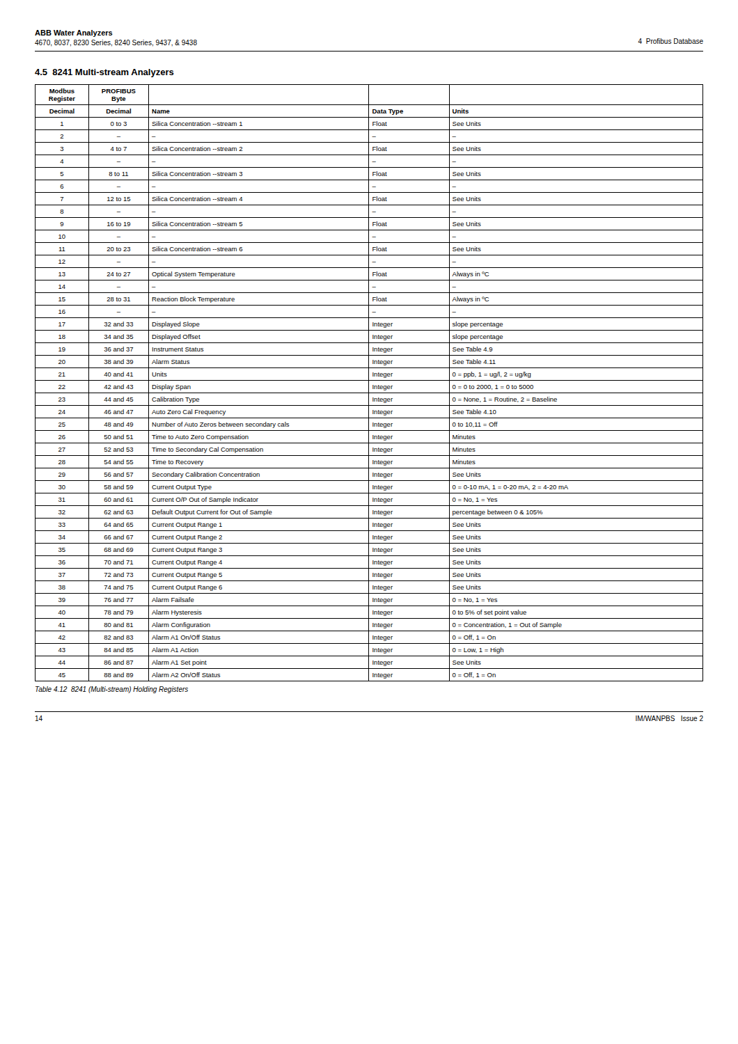ABB Water Analyzers
4670, 8037, 8230 Series, 8240 Series, 9437, & 9438
4 Profibus Database
4.5 8241 Multi-stream Analyzers
| Modbus Register | PROFIBUS Byte | | | |
| --- | --- | --- | --- | --- |
| Decimal | Decimal | Name | Data Type | Units |
| 1 | 0 to 3 | Silica Concentration --stream 1 | Float | See Units |
| 2 | – | – | – | – |
| 3 | 4 to 7 | Silica Concentration --stream 2 | Float | See Units |
| 4 | – | – | – | – |
| 5 | 8 to 11 | Silica Concentration --stream 3 | Float | See Units |
| 6 | – | – | – | – |
| 7 | 12 to 15 | Silica Concentration --stream 4 | Float | See Units |
| 8 | – | – | – | – |
| 9 | 16 to 19 | Silica Concentration --stream 5 | Float | See Units |
| 10 | – | – | – | – |
| 11 | 20 to 23 | Silica Concentration --stream 6 | Float | See Units |
| 12 | – | – | – | – |
| 13 | 24 to 27 | Optical System Temperature | Float | Always in ºC |
| 14 | – | – | – | – |
| 15 | 28 to 31 | Reaction Block Temperature | Float | Always in ºC |
| 16 | – | – | – | – |
| 17 | 32 and 33 | Displayed Slope | Integer | slope percentage |
| 18 | 34 and 35 | Displayed Offset | Integer | slope percentage |
| 19 | 36 and 37 | Instrument Status | Integer | See Table 4.9 |
| 20 | 38 and 39 | Alarm Status | Integer | See Table 4.11 |
| 21 | 40 and 41 | Units | Integer | 0 = ppb, 1 = ug/l, 2 = ug/kg |
| 22 | 42 and 43 | Display Span | Integer | 0 = 0 to 2000, 1 = 0 to 5000 |
| 23 | 44 and 45 | Calibration Type | Integer | 0 = None, 1 = Routine, 2 = Baseline |
| 24 | 46 and 47 | Auto Zero Cal Frequency | Integer | See Table 4.10 |
| 25 | 48 and 49 | Number of Auto Zeros between secondary cals | Integer | 0 to 10,11 = Off |
| 26 | 50 and 51 | Time to Auto Zero Compensation | Integer | Minutes |
| 27 | 52 and 53 | Time to Secondary Cal Compensation | Integer | Minutes |
| 28 | 54 and 55 | Time to Recovery | Integer | Minutes |
| 29 | 56 and 57 | Secondary Calibration Concentration | Integer | See Units |
| 30 | 58 and 59 | Current Output Type | Integer | 0 = 0-10 mA, 1 = 0-20 mA, 2 = 4-20 mA |
| 31 | 60 and 61 | Current O/P Out of Sample Indicator | Integer | 0 = No, 1 = Yes |
| 32 | 62 and 63 | Default Output Current for Out of Sample | Integer | percentage between 0 & 105% |
| 33 | 64 and 65 | Current Output Range 1 | Integer | See Units |
| 34 | 66 and 67 | Current Output Range 2 | Integer | See Units |
| 35 | 68 and 69 | Current Output Range 3 | Integer | See Units |
| 36 | 70 and 71 | Current Output Range 4 | Integer | See Units |
| 37 | 72 and 73 | Current Output Range 5 | Integer | See Units |
| 38 | 74 and 75 | Current Output Range 6 | Integer | See Units |
| 39 | 76 and 77 | Alarm Failsafe | Integer | 0 = No, 1 = Yes |
| 40 | 78 and 79 | Alarm Hysteresis | Integer | 0 to 5% of set point value |
| 41 | 80 and 81 | Alarm Configuration | Integer | 0 = Concentration, 1 = Out of Sample |
| 42 | 82 and 83 | Alarm A1 On/Off Status | Integer | 0 = Off, 1 = On |
| 43 | 84 and 85 | Alarm A1 Action | Integer | 0 = Low, 1 = High |
| 44 | 86 and 87 | Alarm A1 Set point | Integer | See Units |
| 45 | 88 and 89 | Alarm A2 On/Off Status | Integer | 0 = Off, 1 = On |
Table 4.12 8241 (Multi-stream) Holding Registers
14
IM/WANPBS Issue 2